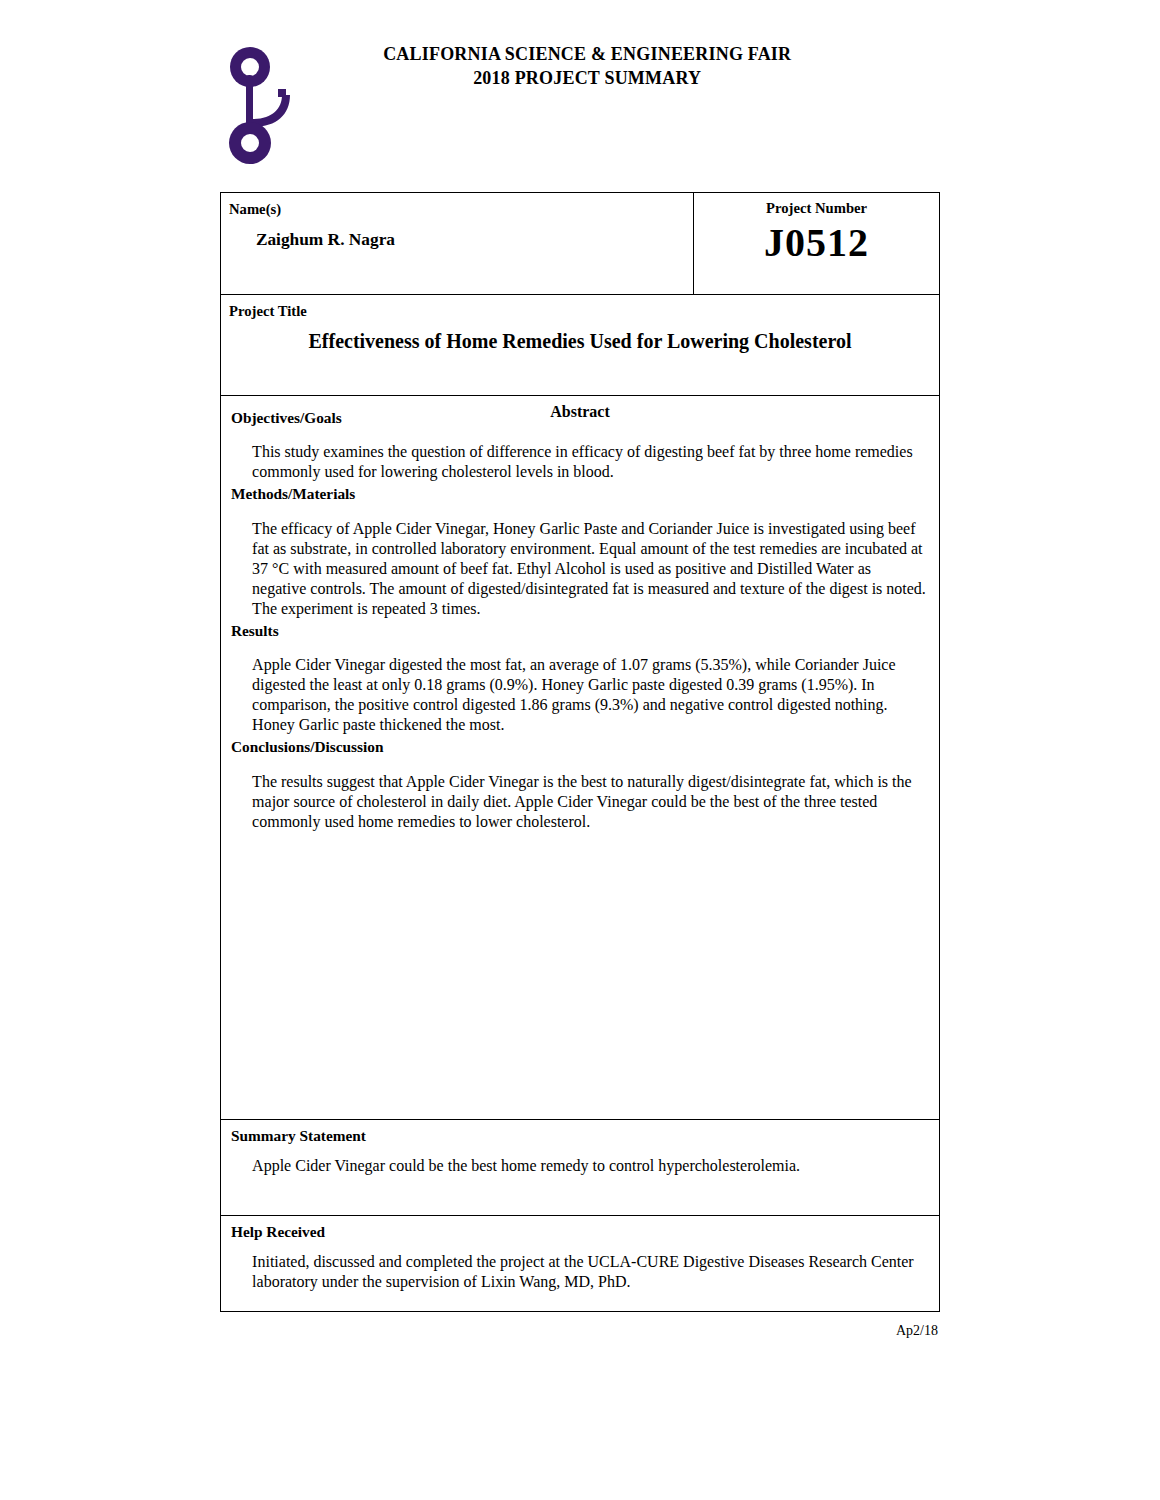CALIFORNIA SCIENCE & ENGINEERING FAIR
2018 PROJECT SUMMARY
Name(s)
Zaighum R. Nagra
Project Number
J0512
Project Title
Effectiveness of Home Remedies Used for Lowering Cholesterol
Abstract
Objectives/Goals
This study examines the question of difference in efficacy of digesting beef fat by three home remedies commonly used for lowering cholesterol levels in blood.
Methods/Materials
The efficacy of Apple Cider Vinegar, Honey Garlic Paste and Coriander Juice is investigated using beef fat as substrate, in controlled laboratory environment. Equal amount of the test remedies are incubated at 37 °C with measured amount of beef fat. Ethyl Alcohol is used as positive and Distilled Water as negative controls. The amount of digested/disintegrated fat is measured and texture of the digest is noted. The experiment is repeated 3 times.
Results
Apple Cider Vinegar digested the most fat, an average of 1.07 grams (5.35%), while Coriander Juice digested the least at only 0.18 grams (0.9%). Honey Garlic paste digested 0.39 grams (1.95%). In comparison, the positive control digested 1.86 grams (9.3%) and negative control digested nothing. Honey Garlic paste thickened the most.
Conclusions/Discussion
The results suggest that Apple Cider Vinegar is the best to naturally digest/disintegrate fat, which is the major source of cholesterol in daily diet. Apple Cider Vinegar could be the best of the three tested commonly used home remedies to lower cholesterol.
Summary Statement
Apple Cider Vinegar could be the best home remedy to control hypercholesterolemia.
Help Received
Initiated, discussed and completed the project at the UCLA-CURE Digestive Diseases Research Center laboratory under the supervision of Lixin Wang, MD, PhD.
Ap2/18